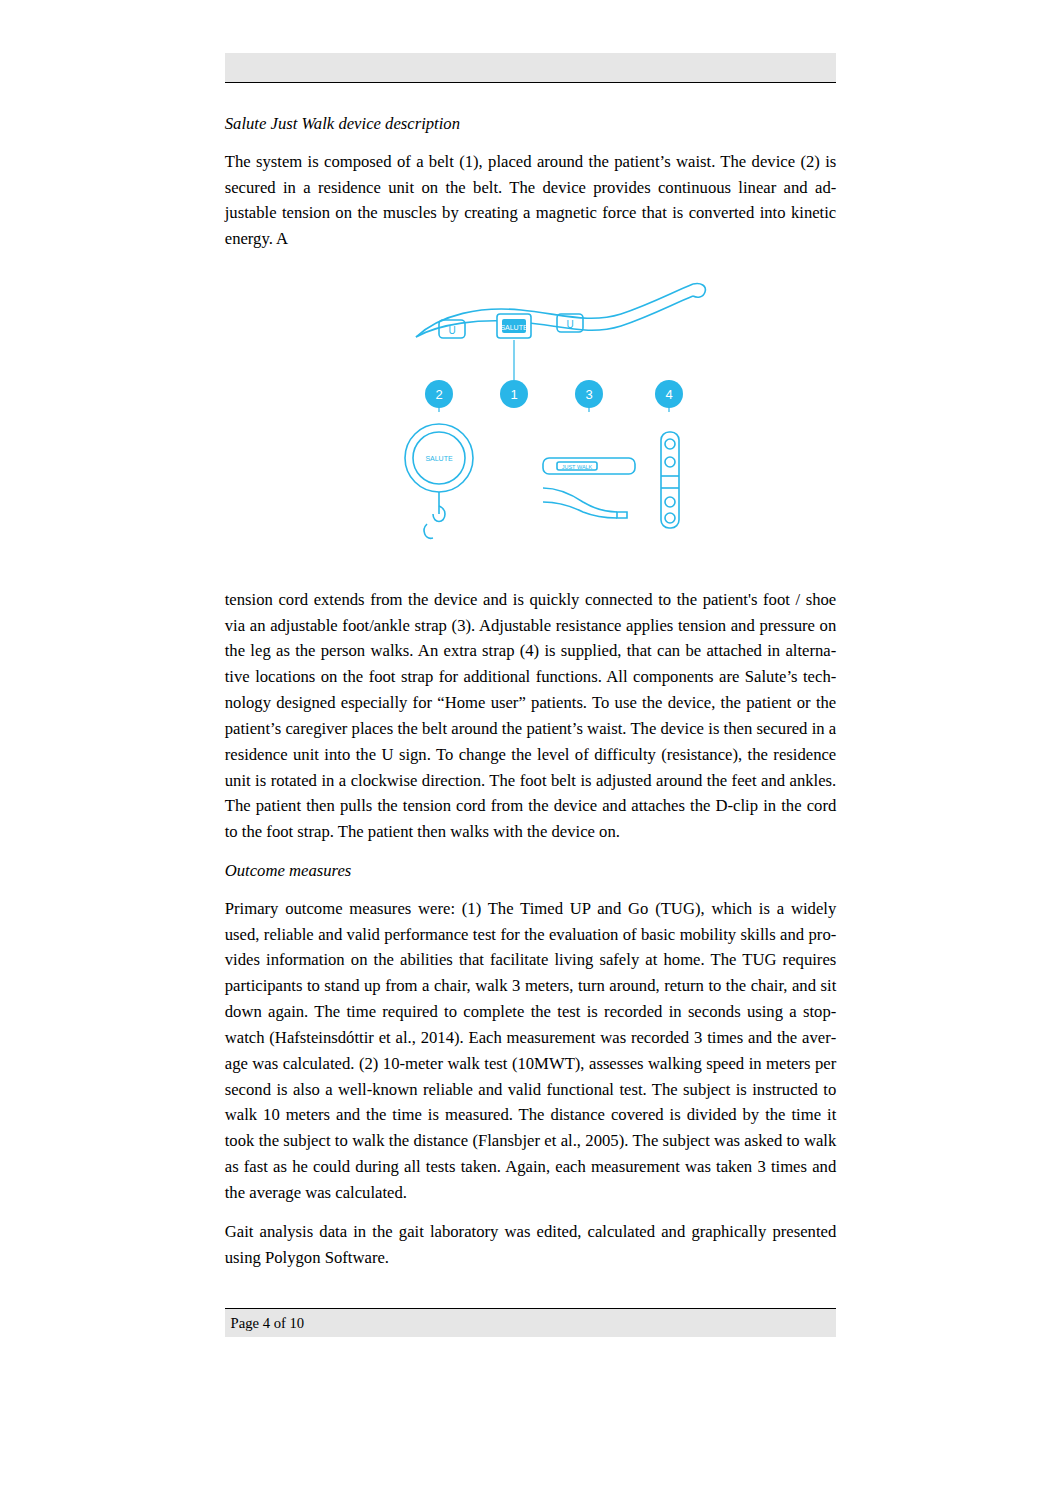Salute Just Walk device description
The system is composed of a belt (1), placed around the patient’s waist. The device (2) is secured in a residence unit on the belt. The device provides continuous linear and adjustable tension on the muscles by creating a magnetic force that is converted into kinetic energy. A
U U SALUTE 2 1 3 4 SALUTE JUST WALK
tension cord extends from the device and is quickly connected to the patient's foot / shoe via an adjustable foot/ankle strap (3). Adjustable resistance applies tension and pressure on the leg as the person walks. An extra strap (4) is supplied, that can be attached in alternative locations on the foot strap for additional functions. All components are Salute’s technology designed especially for “Home user” patients. To use the device, the patient or the patient’s caregiver places the belt around the patient’s waist. The device is then secured in a residence unit into the U sign. To change the level of difficulty (resistance), the residence unit is rotated in a clockwise direction. The foot belt is adjusted around the feet and ankles. The patient then pulls the tension cord from the device and attaches the D-clip in the cord to the foot strap. The patient then walks with the device on.
Outcome measures
Primary outcome measures were: (1) The Timed UP and Go (TUG), which is a widely used, reliable and valid performance test for the evaluation of basic mobility skills and provides information on the abilities that facilitate living safely at home. The TUG requires participants to stand up from a chair, walk 3 meters, turn around, return to the chair, and sit down again. The time required to complete the test is recorded in seconds using a stopwatch (Hafsteinsdóttir et al., 2014). Each measurement was recorded 3 times and the average was calculated. (2) 10-meter walk test (10MWT), assesses walking speed in meters per second is also a well-known reliable and valid functional test. The subject is instructed to walk 10 meters and the time is measured. The distance covered is divided by the time it took the subject to walk the distance (Flansbjer et al., 2005). The subject was asked to walk as fast as he could during all tests taken. Again, each measurement was taken 3 times and the average was calculated.
Gait analysis data in the gait laboratory was edited, calculated and graphically presented using Polygon Software.
Page 4 of 10